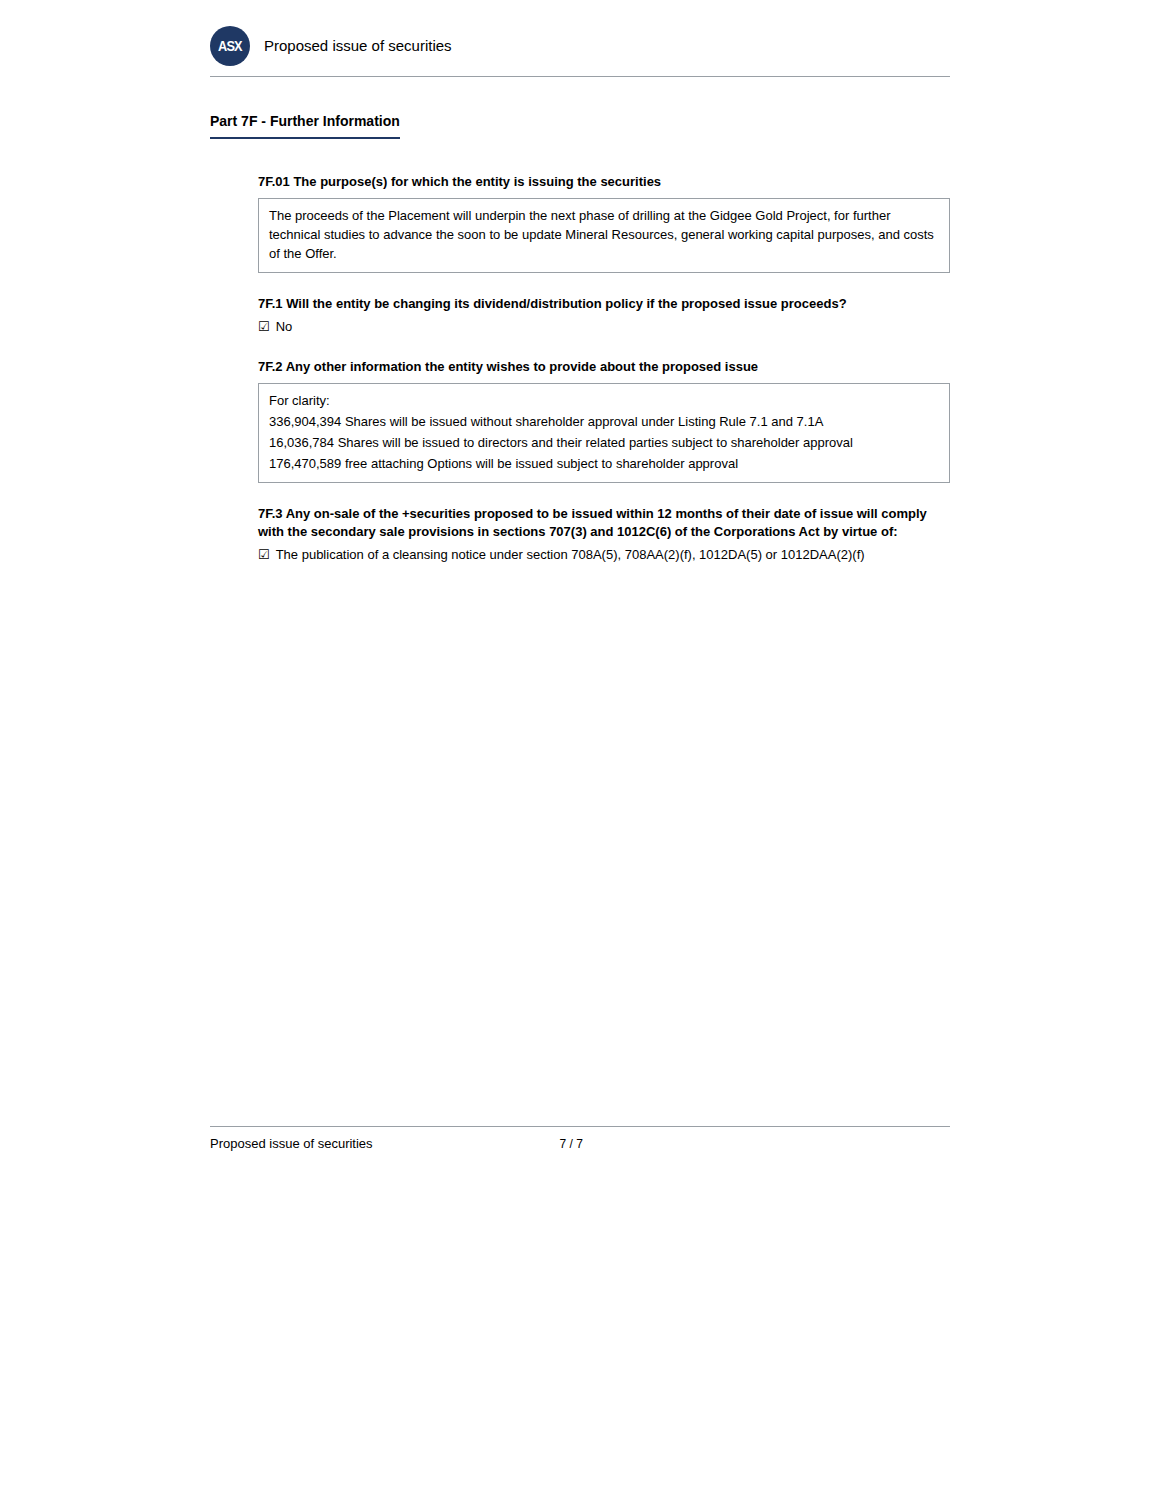ASX
Proposed issue of securities
Part 7F - Further Information
7F.01 The purpose(s) for which the entity is issuing the securities
The proceeds of the Placement will underpin the next phase of drilling at the Gidgee Gold Project, for further technical studies to advance the soon to be update Mineral Resources, general working capital purposes, and costs of the Offer.
7F.1 Will the entity be changing its dividend/distribution policy if the proposed issue proceeds?
☑No
7F.2 Any other information the entity wishes to provide about the proposed issue
For clarity:
336,904,394 Shares will be issued without shareholder approval under Listing Rule 7.1 and 7.1A
16,036,784 Shares will be issued to directors and their related parties subject to shareholder approval
176,470,589 free attaching Options will be issued subject to shareholder approval
7F.3 Any on-sale of the +securities proposed to be issued within 12 months of their date of issue will comply with the secondary sale provisions in sections 707(3) and 1012C(6) of the Corporations Act by virtue of:
☑The publication of a cleansing notice under section 708A(5), 708AA(2)(f), 1012DA(5) or 1012DAA(2)(f)
Proposed issue of securities
7 / 7